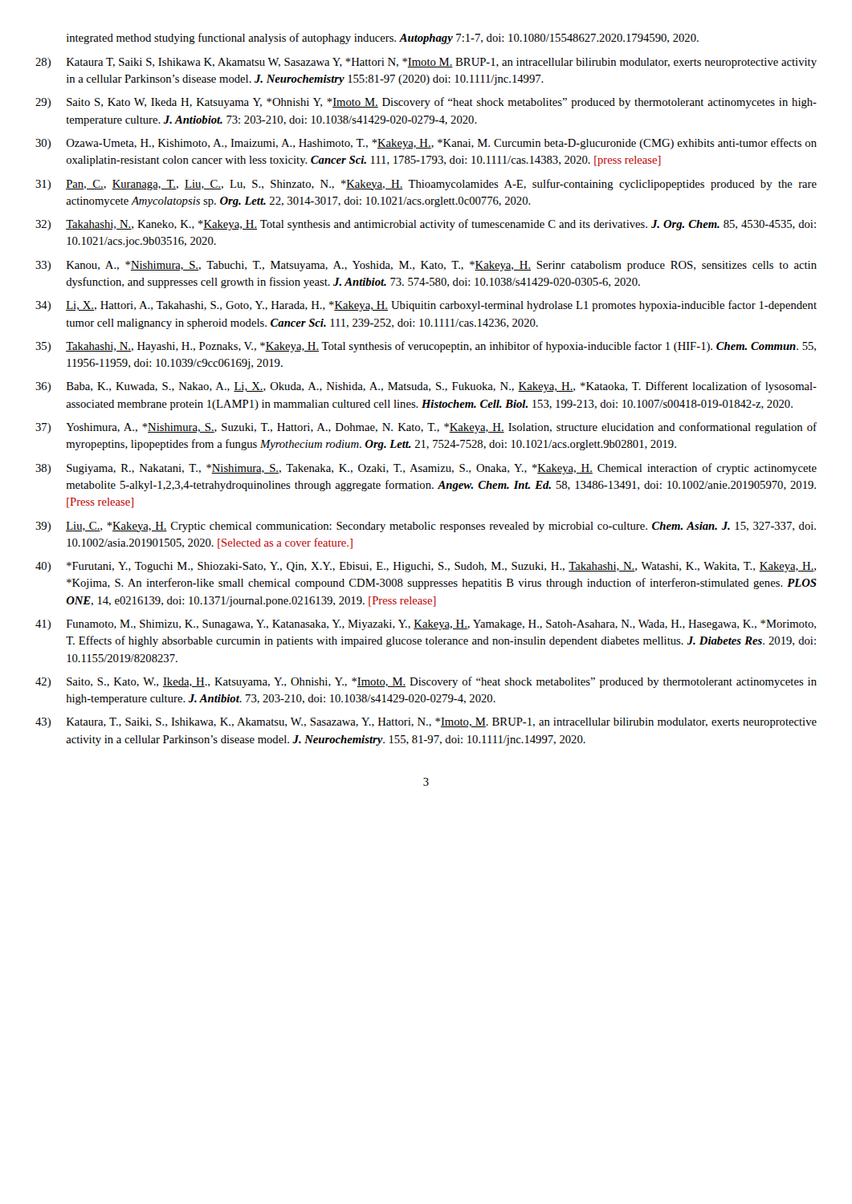integrated method studying functional analysis of autophagy inducers. Autophagy 7:1-7, doi: 10.1080/15548627.2020.1794590, 2020.
28) Kataura T, Saiki S, Ishikawa K, Akamatsu W, Sasazawa Y, *Hattori N, *Imoto M. BRUP-1, an intracellular bilirubin modulator, exerts neuroprotective activity in a cellular Parkinson’s disease model. J. Neurochemistry 155:81-97 (2020) doi: 10.1111/jnc.14997.
29) Saito S, Kato W, Ikeda H, Katsuyama Y, *Ohnishi Y, *Imoto M. Discovery of “heat shock metabolites” produced by thermotolerant actinomycetes in high-temperature culture. J. Antiobiot. 73: 203-210, doi: 10.1038/s41429-020-0279-4, 2020.
30) Ozawa-Umeta, H., Kishimoto, A., Imaizumi, A., Hashimoto, T., *Kakeya, H., *Kanai, M. Curcumin beta-D-glucuronide (CMG) exhibits anti-tumor effects on oxaliplatin-resistant colon cancer with less toxicity. Cancer Sci. 111, 1785-1793, doi: 10.1111/cas.14383, 2020. [press release]
31) Pan, C., Kuranaga, T., Liu, C., Lu, S., Shinzato, N., *Kakeya, H. Thioamycolamides A-E, sulfur-containing cycliclipopeptides produced by the rare actinomycete Amycolatopsis sp. Org. Lett. 22, 3014-3017, doi: 10.1021/acs.orglett.0c00776, 2020.
32) Takahashi, N., Kaneko, K., *Kakeya, H. Total synthesis and antimicrobial activity of tumescenamide C and its derivatives. J. Org. Chem. 85, 4530-4535, doi: 10.1021/acs.joc.9b03516, 2020.
33) Kanou, A., *Nishimura, S., Tabuchi, T., Matsuyama, A., Yoshida, M., Kato, T., *Kakeya, H. Serinr catabolism produce ROS, sensitizes cells to actin dysfunction, and suppresses cell growth in fission yeast. J. Antibiot. 73. 574-580, doi: 10.1038/s41429-020-0305-6, 2020.
34) Li, X., Hattori, A., Takahashi, S., Goto, Y., Harada, H., *Kakeya, H. Ubiquitin carboxyl-terminal hydrolase L1 promotes hypoxia-inducible factor 1-dependent tumor cell malignancy in spheroid models. Cancer Sci. 111, 239-252, doi: 10.1111/cas.14236, 2020.
35) Takahashi, N., Hayashi, H., Poznaks, V., *Kakeya, H. Total synthesis of verucopeptin, an inhibitor of hypoxia-inducible factor 1 (HIF-1). Chem. Commun. 55, 11956-11959, doi: 10.1039/c9cc06169j, 2019.
36) Baba, K., Kuwada, S., Nakao, A., Li, X., Okuda, A., Nishida, A., Matsuda, S., Fukuoka, N., Kakeya, H., *Kataoka, T. Different localization of lysosomal-associated membrane protein 1(LAMP1) in mammalian cultured cell lines. Histochem. Cell. Biol. 153, 199-213, doi: 10.1007/s00418-019-01842-z, 2020.
37) Yoshimura, A., *Nishimura, S., Suzuki, T., Hattori, A., Dohmae, N. Kato, T., *Kakeya, H. Isolation, structure elucidation and conformational regulation of myropeptins, lipopeptides from a fungus Myrothecium rodium. Org. Lett. 21, 7524-7528, doi: 10.1021/acs.orglett.9b02801, 2019.
38) Sugiyama, R., Nakatani, T., *Nishimura, S., Takenaka, K., Ozaki, T., Asamizu, S., Onaka, Y., *Kakeya, H. Chemical interaction of cryptic actinomycete metabolite 5-alkyl-1,2,3,4-tetrahydroquinolines through aggregate formation. Angew. Chem. Int. Ed. 58, 13486-13491, doi: 10.1002/anie.201905970, 2019. [Press release]
39) Liu, C., *Kakeya, H. Cryptic chemical communication: Secondary metabolic responses revealed by microbial co-culture. Chem. Asian. J. 15, 327-337, doi. 10.1002/asia.201901505, 2020. [Selected as a cover feature.]
40)*Furutani, Y., Toguchi M., Shiozaki-Sato, Y., Qin, X.Y., Ebisui, E., Higuchi, S., Sudoh, M., Suzuki, H., Takahashi, N., Watashi, K., Wakita, T., Kakeya, H., *Kojima, S. An interferon-like small chemical compound CDM-3008 suppresses hepatitis B virus through induction of interferon-stimulated genes. PLOS ONE, 14, e0216139, doi: 10.1371/journal.pone.0216139, 2019. [Press release]
41) Funamoto, M., Shimizu, K., Sunagawa, Y., Katanasaka, Y., Miyazaki, Y., Kakeya, H., Yamakage, H., Satoh-Asahara, N., Wada, H., Hasegawa, K., *Morimoto, T. Effects of highly absorbable curcumin in patients with impaired glucose tolerance and non-insulin dependent diabetes mellitus. J. Diabetes Res. 2019, doi: 10.1155/2019/8208237.
42) Saito, S., Kato, W., Ikeda, H., Katsuyama, Y., Ohnishi, Y., *Imoto, M. Discovery of “heat shock metabolites” produced by thermotolerant actinomycetes in high-temperature culture. J. Antibiot. 73, 203-210, doi: 10.1038/s41429-020-0279-4, 2020.
43) Kataura, T., Saiki, S., Ishikawa, K., Akamatsu, W., Sasazawa, Y., Hattori, N., *Imoto, M. BRUP-1, an intracellular bilirubin modulator, exerts neuroprotective activity in a cellular Parkinson’s disease model. J. Neurochemistry. 155, 81-97, doi: 10.1111/jnc.14997, 2020.
3